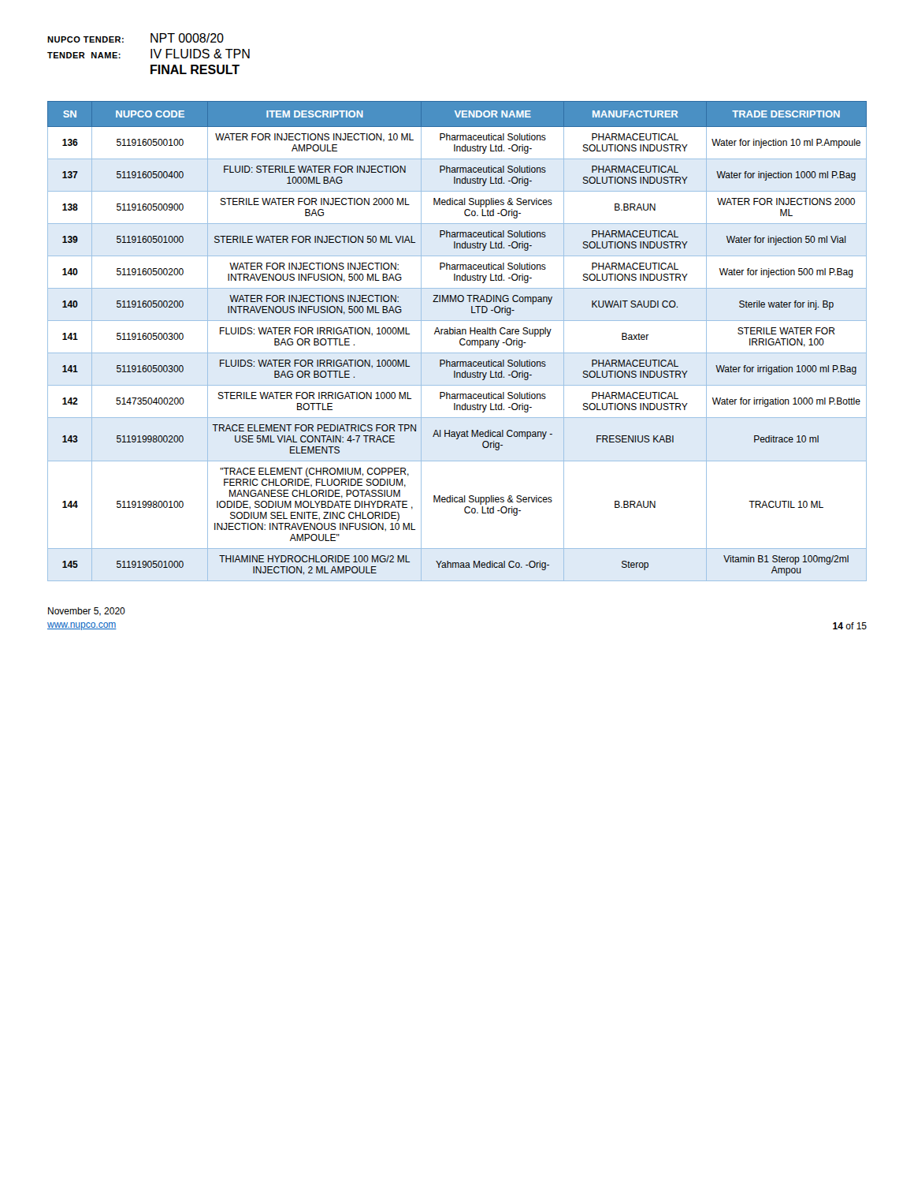NUPCO TENDER: NPT 0008/20
TENDER NAME: IV FLUIDS & TPN
FINAL RESULT
| SN | NUPCO CODE | ITEM DESCRIPTION | VENDOR NAME | MANUFACTURER | TRADE DESCRIPTION |
| --- | --- | --- | --- | --- | --- |
| 136 | 5119160500100 | WATER FOR INJECTIONS INJECTION, 10 ML AMPOULE | Pharmaceutical Solutions Industry Ltd. -Orig- | PHARMACEUTICAL SOLUTIONS INDUSTRY | Water for injection 10 ml P.Ampoule |
| 137 | 5119160500400 | FLUID: STERILE WATER FOR INJECTION 1000ML BAG | Pharmaceutical Solutions Industry Ltd. -Orig- | PHARMACEUTICAL SOLUTIONS INDUSTRY | Water for injection 1000 ml P.Bag |
| 138 | 5119160500900 | STERILE WATER FOR INJECTION 2000 ML BAG | Medical Supplies & Services Co. Ltd -Orig- | B.BRAUN | WATER FOR INJECTIONS 2000 ML |
| 139 | 5119160501000 | STERILE WATER FOR INJECTION 50 ML VIAL | Pharmaceutical Solutions Industry Ltd. -Orig- | PHARMACEUTICAL SOLUTIONS INDUSTRY | Water for injection 50 ml Vial |
| 140 | 5119160500200 | WATER FOR INJECTIONS INJECTION: INTRAVENOUS INFUSION, 500 ML BAG | Pharmaceutical Solutions Industry Ltd. -Orig- | PHARMACEUTICAL SOLUTIONS INDUSTRY | Water for injection 500 ml P.Bag |
| 140 | 5119160500200 | WATER FOR INJECTIONS INJECTION: INTRAVENOUS INFUSION, 500 ML BAG | ZIMMO TRADING Company LTD -Orig- | KUWAIT SAUDI CO. | Sterile water for inj. Bp |
| 141 | 5119160500300 | FLUIDS: WATER FOR IRRIGATION, 1000ML BAG OR BOTTLE . | Arabian Health Care Supply Company -Orig- | Baxter | STERILE WATER FOR IRRIGATION, 100 |
| 141 | 5119160500300 | FLUIDS: WATER FOR IRRIGATION, 1000ML BAG OR BOTTLE . | Pharmaceutical Solutions Industry Ltd. -Orig- | PHARMACEUTICAL SOLUTIONS INDUSTRY | Water for irrigation 1000 ml P.Bag |
| 142 | 5147350400200 | STERILE WATER FOR IRRIGATION 1000 ML BOTTLE | Pharmaceutical Solutions Industry Ltd. -Orig- | PHARMACEUTICAL SOLUTIONS INDUSTRY | Water for irrigation 1000 ml P.Bottle |
| 143 | 5119199800200 | TRACE ELEMENT FOR PEDIATRICS FOR TPN USE 5ML VIAL CONTAIN: 4-7 TRACE ELEMENTS | Al Hayat Medical Company -Orig- | FRESENIUS KABI | Peditrace 10 ml |
| 144 | 5119199800100 | "TRACE ELEMENT (CHROMIUM, COPPER, FERRIC CHLORIDE, FLUORIDE SODIUM, MANGANESE CHLORIDE, POTASSIUM IODIDE, SODIUM MOLYBDATE DIHYDRATE , SODIUM SEL ENITE, ZINC CHLORIDE) INJECTION: INTRAVENOUS INFUSION, 10 ML AMPOULE" | Medical Supplies & Services Co. Ltd -Orig- | B.BRAUN | TRACUTIL 10 ML |
| 145 | 5119190501000 | THIAMINE HYDROCHLORIDE 100 MG/2 ML INJECTION, 2 ML AMPOULE | Yahmaa Medical Co. -Orig- | Sterop | Vitamin B1 Sterop 100mg/2ml Ampou |
November 5, 2020
www.nupco.com
14 of 15